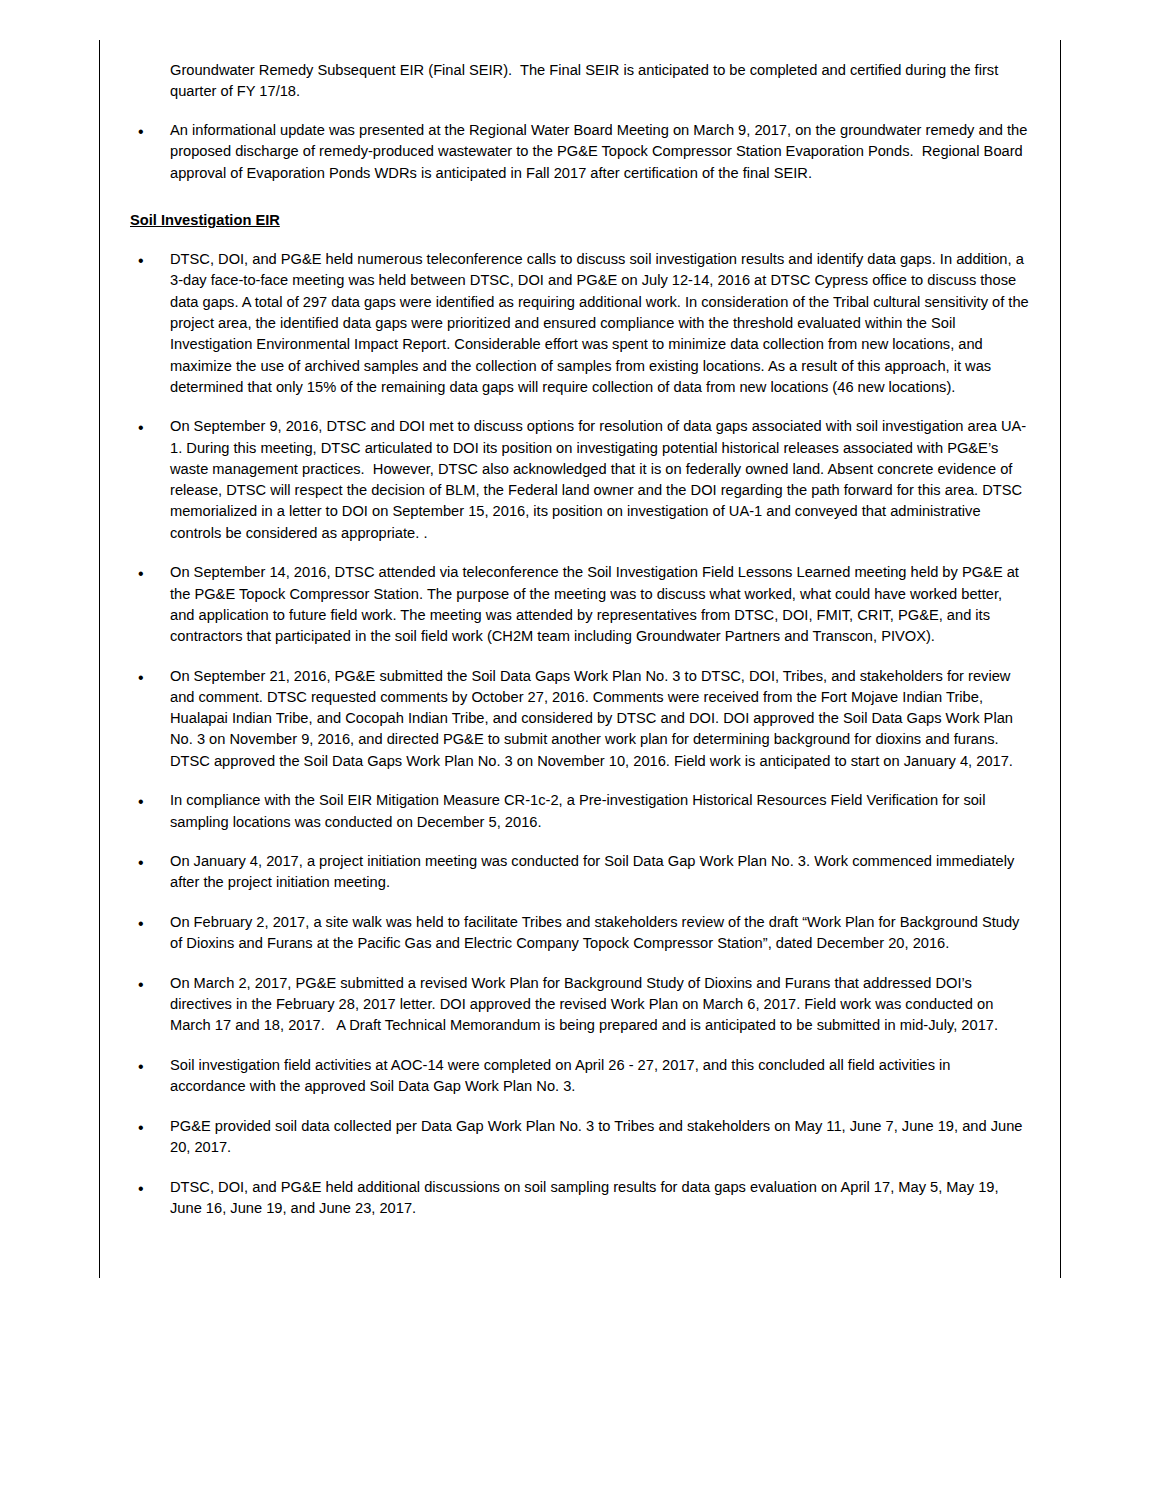Groundwater Remedy Subsequent EIR (Final SEIR). The Final SEIR is anticipated to be completed and certified during the first quarter of FY 17/18.
An informational update was presented at the Regional Water Board Meeting on March 9, 2017, on the groundwater remedy and the proposed discharge of remedy-produced wastewater to the PG&E Topock Compressor Station Evaporation Ponds. Regional Board approval of Evaporation Ponds WDRs is anticipated in Fall 2017 after certification of the final SEIR.
Soil Investigation EIR
DTSC, DOI, and PG&E held numerous teleconference calls to discuss soil investigation results and identify data gaps. In addition, a 3-day face-to-face meeting was held between DTSC, DOI and PG&E on July 12-14, 2016 at DTSC Cypress office to discuss those data gaps. A total of 297 data gaps were identified as requiring additional work. In consideration of the Tribal cultural sensitivity of the project area, the identified data gaps were prioritized and ensured compliance with the threshold evaluated within the Soil Investigation Environmental Impact Report. Considerable effort was spent to minimize data collection from new locations, and maximize the use of archived samples and the collection of samples from existing locations. As a result of this approach, it was determined that only 15% of the remaining data gaps will require collection of data from new locations (46 new locations).
On September 9, 2016, DTSC and DOI met to discuss options for resolution of data gaps associated with soil investigation area UA-1. During this meeting, DTSC articulated to DOI its position on investigating potential historical releases associated with PG&E’s waste management practices. However, DTSC also acknowledged that it is on federally owned land. Absent concrete evidence of release, DTSC will respect the decision of BLM, the Federal land owner and the DOI regarding the path forward for this area. DTSC memorialized in a letter to DOI on September 15, 2016, its position on investigation of UA-1 and conveyed that administrative controls be considered as appropriate. .
On September 14, 2016, DTSC attended via teleconference the Soil Investigation Field Lessons Learned meeting held by PG&E at the PG&E Topock Compressor Station. The purpose of the meeting was to discuss what worked, what could have worked better, and application to future field work. The meeting was attended by representatives from DTSC, DOI, FMIT, CRIT, PG&E, and its contractors that participated in the soil field work (CH2M team including Groundwater Partners and Transcon, PIVOX).
On September 21, 2016, PG&E submitted the Soil Data Gaps Work Plan No. 3 to DTSC, DOI, Tribes, and stakeholders for review and comment. DTSC requested comments by October 27, 2016. Comments were received from the Fort Mojave Indian Tribe, Hualapai Indian Tribe, and Cocopah Indian Tribe, and considered by DTSC and DOI. DOI approved the Soil Data Gaps Work Plan No. 3 on November 9, 2016, and directed PG&E to submit another work plan for determining background for dioxins and furans. DTSC approved the Soil Data Gaps Work Plan No. 3 on November 10, 2016. Field work is anticipated to start on January 4, 2017.
In compliance with the Soil EIR Mitigation Measure CR-1c-2, a Pre-investigation Historical Resources Field Verification for soil sampling locations was conducted on December 5, 2016.
On January 4, 2017, a project initiation meeting was conducted for Soil Data Gap Work Plan No. 3. Work commenced immediately after the project initiation meeting.
On February 2, 2017, a site walk was held to facilitate Tribes and stakeholders review of the draft “Work Plan for Background Study of Dioxins and Furans at the Pacific Gas and Electric Company Topock Compressor Station”, dated December 20, 2016.
On March 2, 2017, PG&E submitted a revised Work Plan for Background Study of Dioxins and Furans that addressed DOI’s directives in the February 28, 2017 letter. DOI approved the revised Work Plan on March 6, 2017. Field work was conducted on March 17 and 18, 2017. A Draft Technical Memorandum is being prepared and is anticipated to be submitted in mid-July, 2017.
Soil investigation field activities at AOC-14 were completed on April 26 - 27, 2017, and this concluded all field activities in accordance with the approved Soil Data Gap Work Plan No. 3.
PG&E provided soil data collected per Data Gap Work Plan No. 3 to Tribes and stakeholders on May 11, June 7, June 19, and June 20, 2017.
DTSC, DOI, and PG&E held additional discussions on soil sampling results for data gaps evaluation on April 17, May 5, May 19, June 16, June 19, and June 23, 2017.